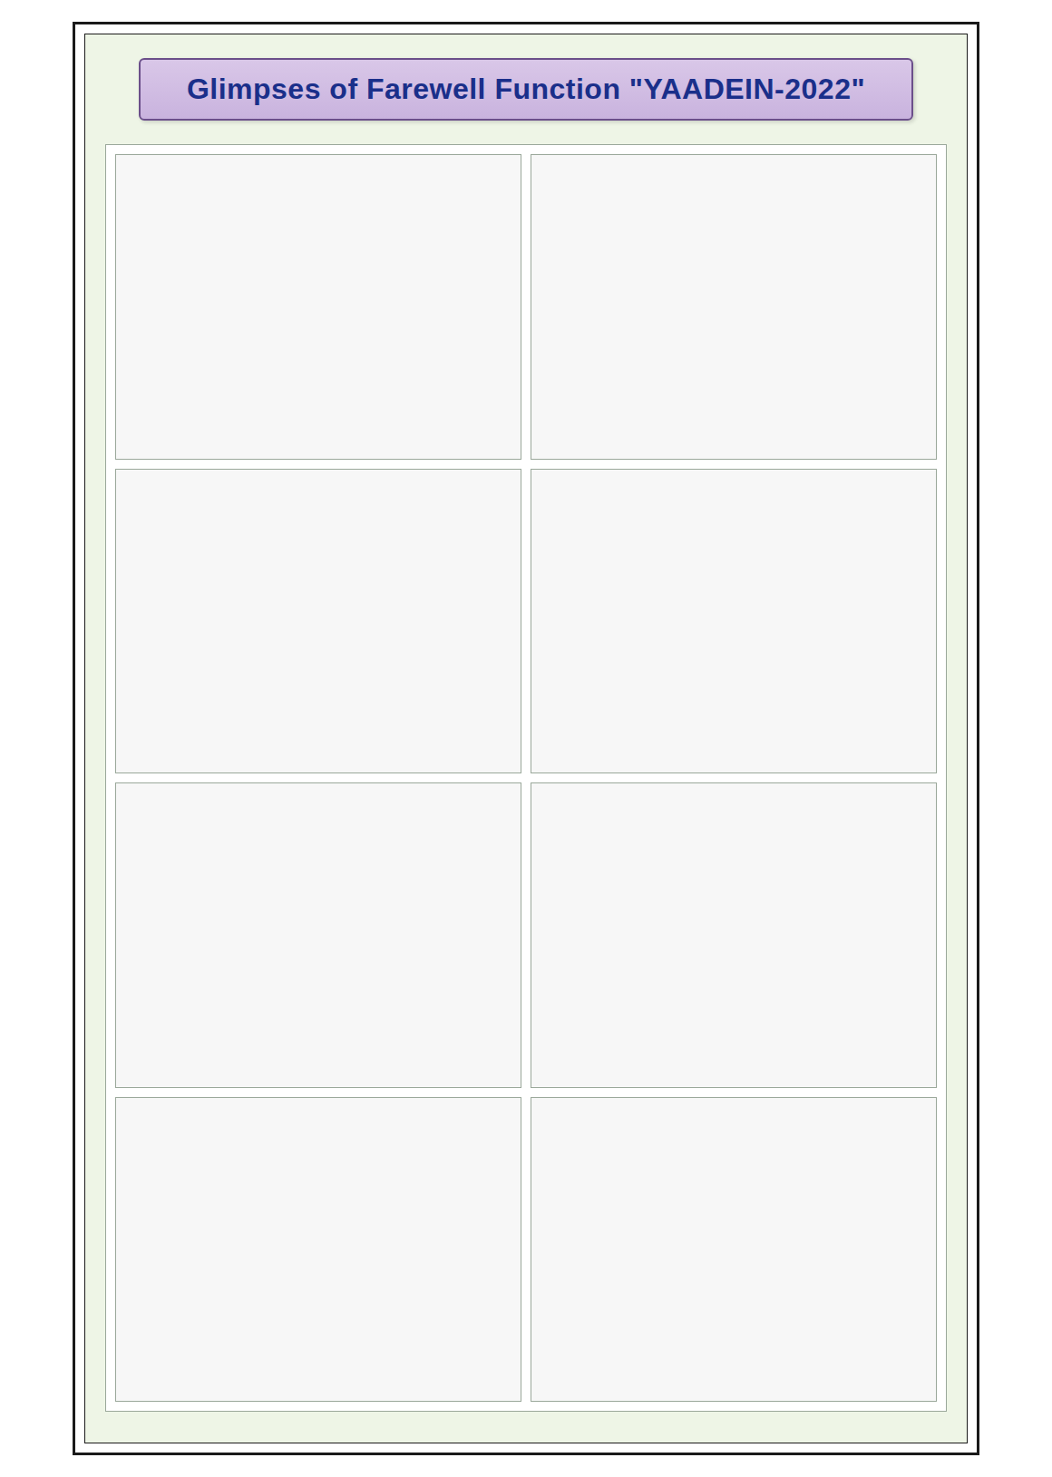Glimpses of Farewell Function "YAADEIN-2022"
Students performing on stage in front of the YAADEIN-2022 presentation slide
A student singing at the farewell function
Group dance performance with an acrobatic formation
Certificate being presented to a student by faculty members
Certificate distribution with applause from faculty
Certificate presentation to students on stage
Exchange of farewell gifts between students
Students presenting a gift during the farewell ceremony